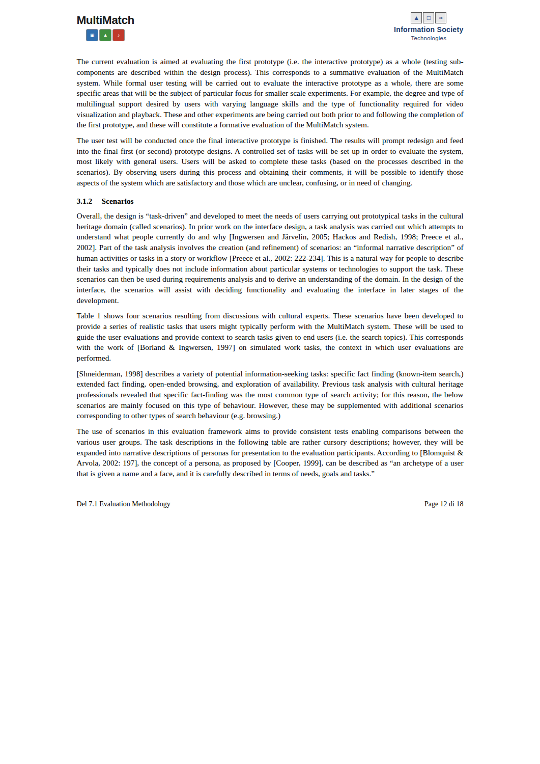Multi Match
▣ ▲ ♪
▲□≈
Information Society
Technologies
The current evaluation is aimed at evaluating the first prototype (i.e. the interactive prototype) as a whole (testing sub-components are described within the design process). This corresponds to a summative evaluation of the MultiMatch system. While formal user testing will be carried out to evaluate the interactive prototype as a whole, there are some specific areas that will be the subject of particular focus for smaller scale experiments. For example, the degree and type of multilingual support desired by users with varying language skills and the type of functionality required for video visualization and playback. These and other experiments are being carried out both prior to and following the completion of the first prototype, and these will constitute a formative evaluation of the MultiMatch system.
The user test will be conducted once the final interactive prototype is finished. The results will prompt redesign and feed into the final first (or second) prototype designs. A controlled set of tasks will be set up in order to evaluate the system, most likely with general users. Users will be asked to complete these tasks (based on the processes described in the scenarios). By observing users during this process and obtaining their comments, it will be possible to identify those aspects of the system which are satisfactory and those which are unclear, confusing, or in need of changing.
3.1.2 Scenarios
Overall, the design is “task-driven” and developed to meet the needs of users carrying out prototypical tasks in the cultural heritage domain (called scenarios). In prior work on the interface design, a task analysis was carried out which attempts to understand what people currently do and why [Ingwersen and Järvelin, 2005; Hackos and Redish, 1998; Preece et al., 2002]. Part of the task analysis involves the creation (and refinement) of scenarios: an “informal narrative description” of human activities or tasks in a story or workflow [Preece et al., 2002: 222-234]. This is a natural way for people to describe their tasks and typically does not include information about particular systems or technologies to support the task. These scenarios can then be used during requirements analysis and to derive an understanding of the domain. In the design of the interface, the scenarios will assist with deciding functionality and evaluating the interface in later stages of the development.
Table 1 shows four scenarios resulting from discussions with cultural experts. These scenarios have been developed to provide a series of realistic tasks that users might typically perform with the MultiMatch system. These will be used to guide the user evaluations and provide context to search tasks given to end users (i.e. the search topics). This corresponds with the work of [Borland & Ingwersen, 1997] on simulated work tasks, the context in which user evaluations are performed.
[Shneiderman, 1998] describes a variety of potential information-seeking tasks: specific fact finding (known-item search,) extended fact finding, open-ended browsing, and exploration of availability. Previous task analysis with cultural heritage professionals revealed that specific fact-finding was the most common type of search activity; for this reason, the below scenarios are mainly focused on this type of behaviour. However, these may be supplemented with additional scenarios corresponding to other types of search behaviour (e.g. browsing.)
The use of scenarios in this evaluation framework aims to provide consistent tests enabling comparisons between the various user groups. The task descriptions in the following table are rather cursory descriptions; however, they will be expanded into narrative descriptions of personas for presentation to the evaluation participants. According to [Blomquist & Arvola, 2002: 197], the concept of a persona, as proposed by [Cooper, 1999], can be described as “an archetype of a user that is given a name and a face, and it is carefully described in terms of needs, goals and tasks.”
Del 7.1 Evaluation Methodology
Page 12 di 18